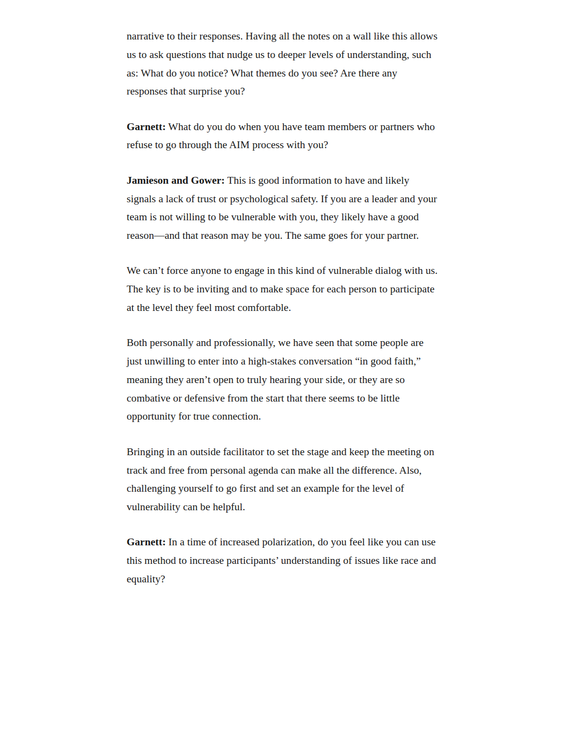narrative to their responses. Having all the notes on a wall like this allows us to ask questions that nudge us to deeper levels of understanding, such as: What do you notice? What themes do you see? Are there any responses that surprise you?
Garnett: What do you do when you have team members or partners who refuse to go through the AIM process with you?
Jamieson and Gower: This is good information to have and likely signals a lack of trust or psychological safety. If you are a leader and your team is not willing to be vulnerable with you, they likely have a good reason—and that reason may be you. The same goes for your partner.
We can’t force anyone to engage in this kind of vulnerable dialog with us. The key is to be inviting and to make space for each person to participate at the level they feel most comfortable.
Both personally and professionally, we have seen that some people are just unwilling to enter into a high-stakes conversation “in good faith,” meaning they aren’t open to truly hearing your side, or they are so combative or defensive from the start that there seems to be little opportunity for true connection.
Bringing in an outside facilitator to set the stage and keep the meeting on track and free from personal agenda can make all the difference. Also, challenging yourself to go first and set an example for the level of vulnerability can be helpful.
Garnett: In a time of increased polarization, do you feel like you can use this method to increase participants’ understanding of issues like race and equality?